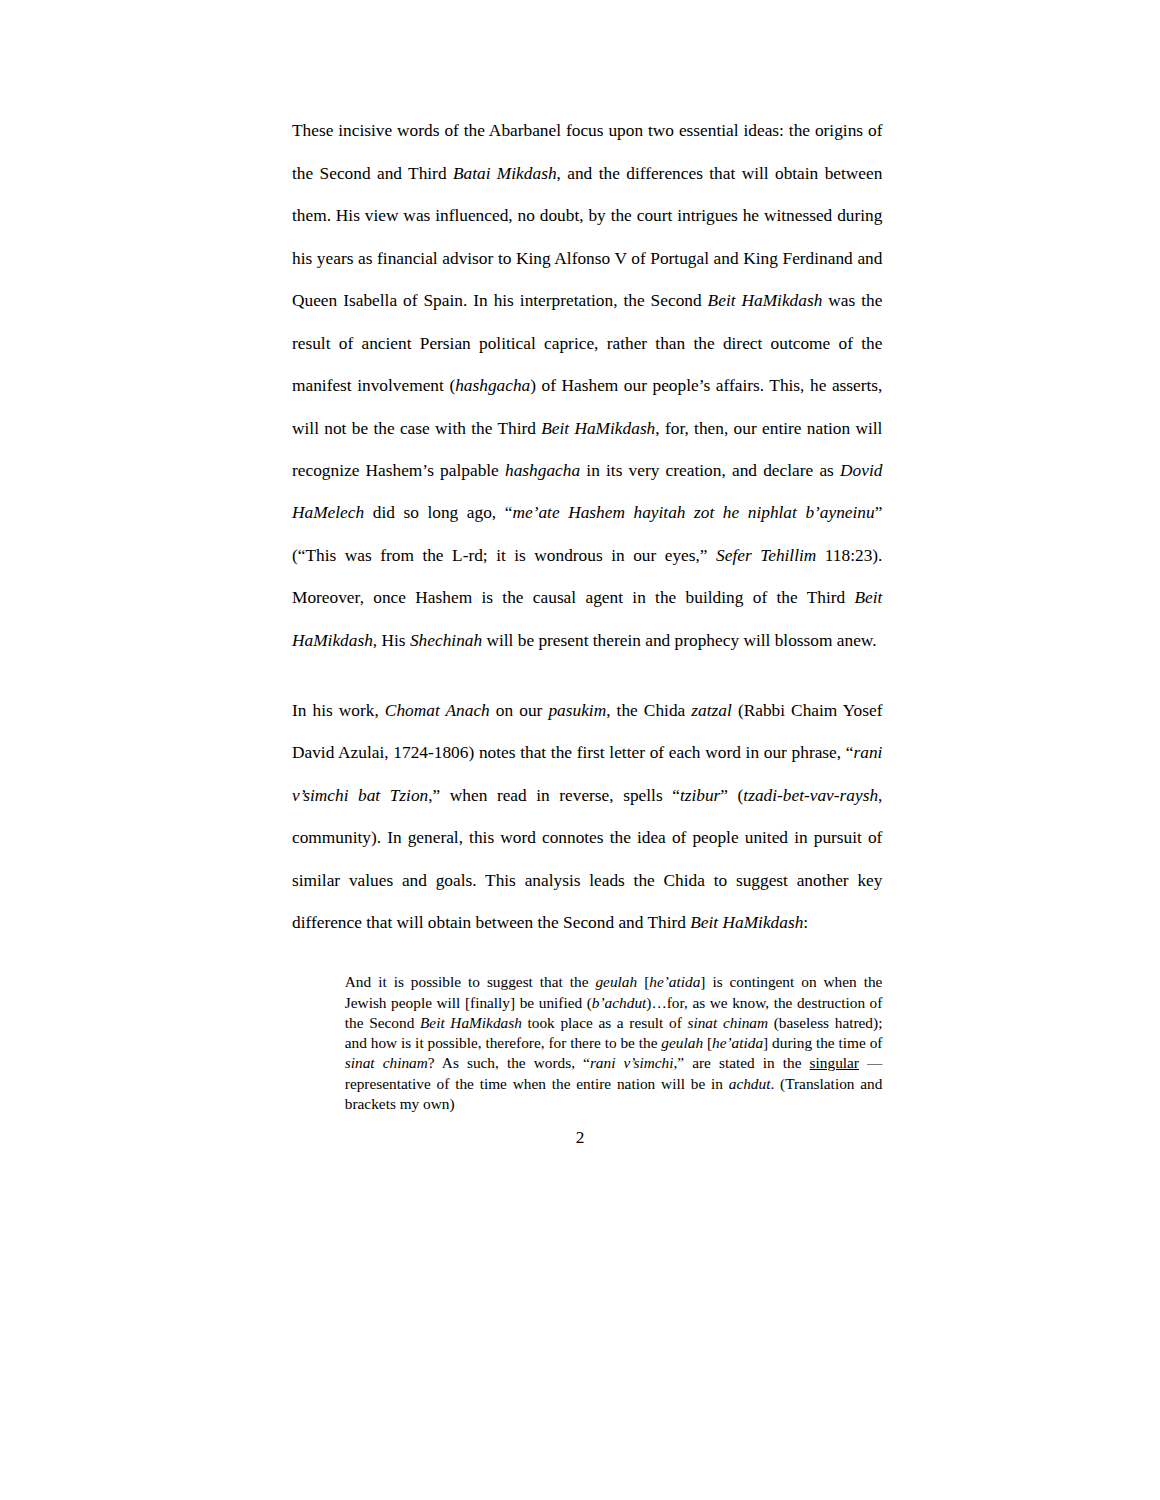These incisive words of the Abarbanel focus upon two essential ideas: the origins of the Second and Third Batai Mikdash, and the differences that will obtain between them. His view was influenced, no doubt, by the court intrigues he witnessed during his years as financial advisor to King Alfonso V of Portugal and King Ferdinand and Queen Isabella of Spain. In his interpretation, the Second Beit HaMikdash was the result of ancient Persian political caprice, rather than the direct outcome of the manifest involvement (hashgacha) of Hashem our people’s affairs. This, he asserts, will not be the case with the Third Beit HaMikdash, for, then, our entire nation will recognize Hashem’s palpable hashgacha in its very creation, and declare as Dovid HaMelech did so long ago, “me’ate Hashem hayitah zot he niphlat b’ayneinu” (“This was from the L-rd; it is wondrous in our eyes,” Sefer Tehillim 118:23). Moreover, once Hashem is the causal agent in the building of the Third Beit HaMikdash, His Shechinah will be present therein and prophecy will blossom anew.
In his work, Chomat Anach on our pasukim, the Chida zatzal (Rabbi Chaim Yosef David Azulai, 1724-1806) notes that the first letter of each word in our phrase, “rani v’simchi bat Tzion,” when read in reverse, spells “tzibur” (tzadi-bet-vav-raysh, community). In general, this word connotes the idea of people united in pursuit of similar values and goals. This analysis leads the Chida to suggest another key difference that will obtain between the Second and Third Beit HaMikdash:
And it is possible to suggest that the geulah [he’atida] is contingent on when the Jewish people will [finally] be unified (b’achdut)…for, as we know, the destruction of the Second Beit HaMikdash took place as a result of sinat chinam (baseless hatred); and how is it possible, therefore, for there to be the geulah [he’atida] during the time of sinat chinam? As such, the words, “rani v’simchi,” are stated in the singular — representative of the time when the entire nation will be in achdut. (Translation and brackets my own)
2